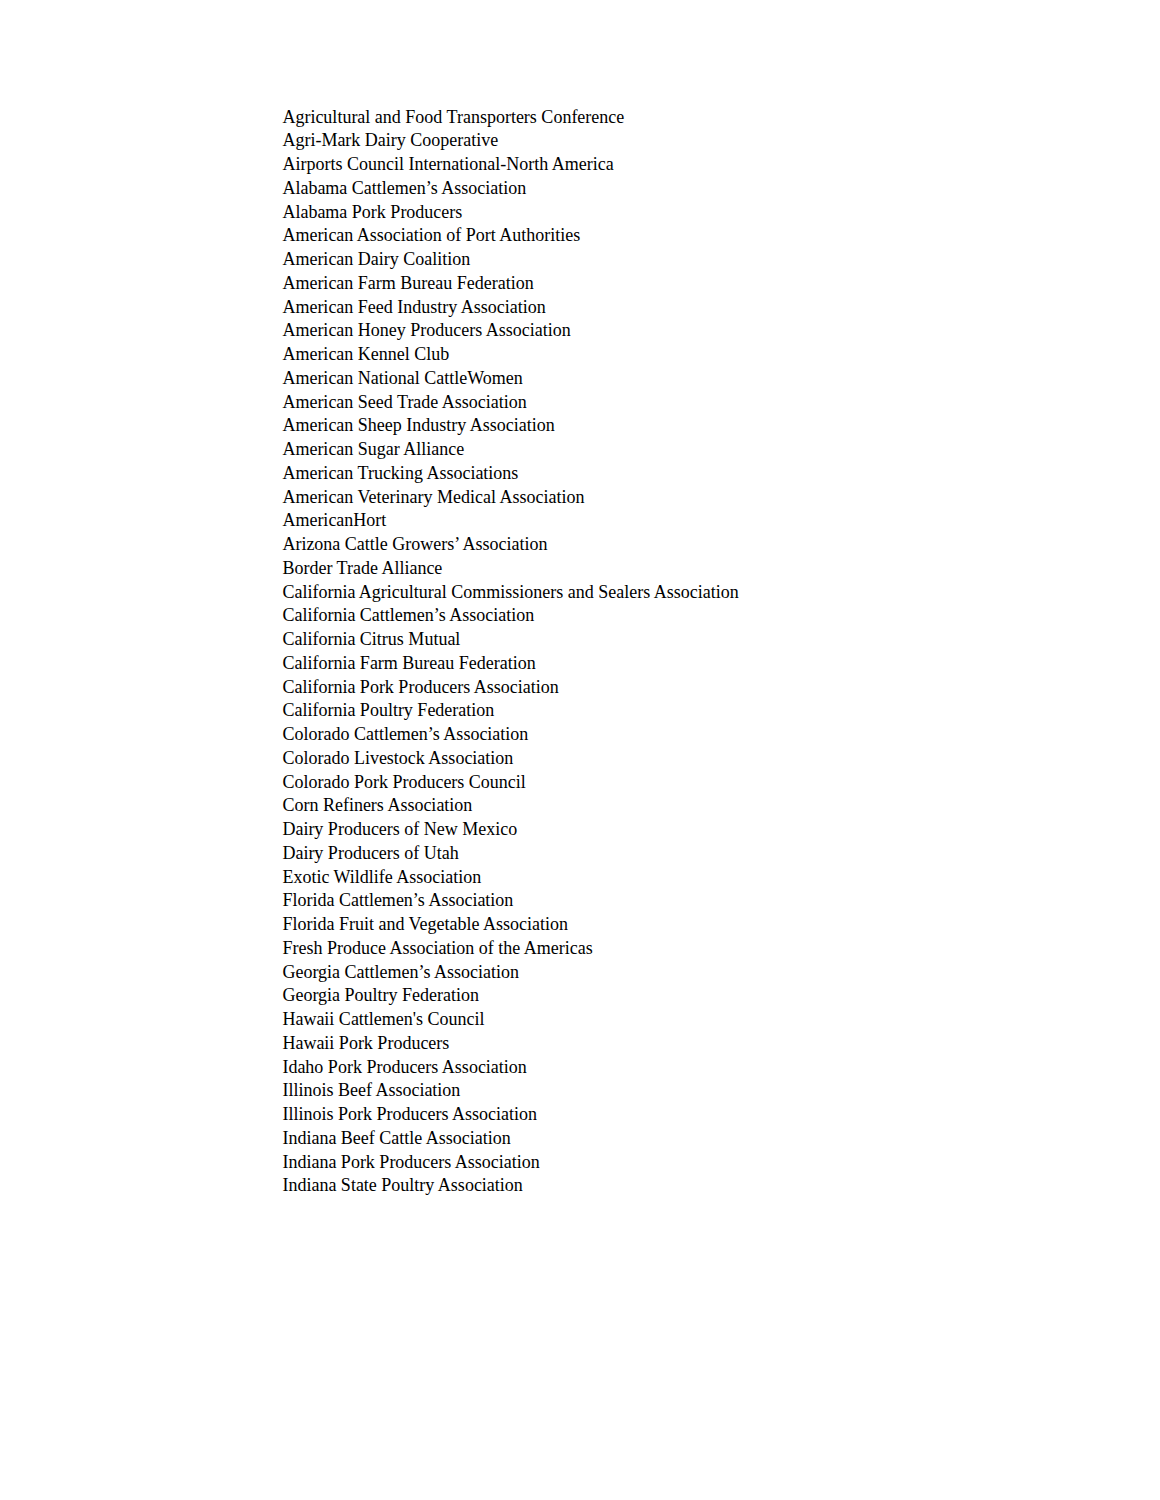Agricultural and Food Transporters Conference
Agri-Mark Dairy Cooperative
Airports Council International-North America
Alabama Cattlemen’s Association
Alabama Pork Producers
American Association of Port Authorities
American Dairy Coalition
American Farm Bureau Federation
American Feed Industry Association
American Honey Producers Association
American Kennel Club
American National CattleWomen
American Seed Trade Association
American Sheep Industry Association
American Sugar Alliance
American Trucking Associations
American Veterinary Medical Association
AmericanHort
Arizona Cattle Growers’ Association
Border Trade Alliance
California Agricultural Commissioners and Sealers Association
California Cattlemen’s Association
California Citrus Mutual
California Farm Bureau Federation
California Pork Producers Association
California Poultry Federation
Colorado Cattlemen’s Association
Colorado Livestock Association
Colorado Pork Producers Council
Corn Refiners Association
Dairy Producers of New Mexico
Dairy Producers of Utah
Exotic Wildlife Association
Florida Cattlemen’s Association
Florida Fruit and Vegetable Association
Fresh Produce Association of the Americas
Georgia Cattlemen’s Association
Georgia Poultry Federation
Hawaii Cattlemen's Council
Hawaii Pork Producers
Idaho Pork Producers Association
Illinois Beef Association
Illinois Pork Producers Association
Indiana Beef Cattle Association
Indiana Pork Producers Association
Indiana State Poultry Association